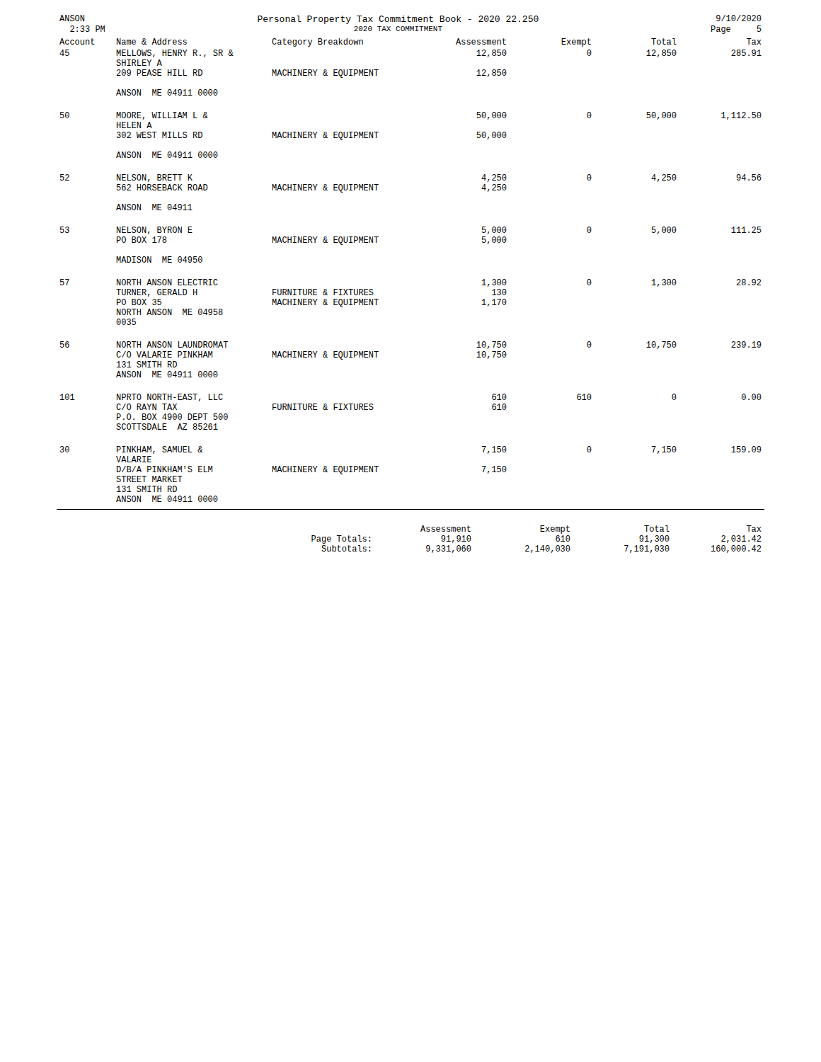| ANSON | Personal Property Tax Commitment Book - 2020 22.250 | 9/10/2020 |
| 2:33 PM | 2020 TAX COMMITMENT | Page 5 |
| Account | Name & Address | Category Breakdown | Assessment | Exempt | Total | Tax |
| 45 | MELLOWS, HENRY R., SR & | | 12,850 | 0 | 12,850 | 285.91 |
| | SHIRLEY A | | | | | |
| | 209 PEASE HILL RD | MACHINERY & EQUIPMENT | 12,850 | | | |
| | ANSON ME 04911 0000 | | | | | |
| 50 | MOORE, WILLIAM L & | | 50,000 | 0 | 50,000 | 1,112.50 |
| | HELEN A | | | | | |
| | 302 WEST MILLS RD | MACHINERY & EQUIPMENT | 50,000 | | | |
| | ANSON ME 04911 0000 | | | | | |
| 52 | NELSON, BRETT K | | 4,250 | 0 | 4,250 | 94.56 |
| | 562 HORSEBACK ROAD | MACHINERY & EQUIPMENT | 4,250 | | | |
| | ANSON ME 04911 | | | | | |
| 53 | NELSON, BYRON E | | 5,000 | 0 | 5,000 | 111.25 |
| | PO BOX 178 | MACHINERY & EQUIPMENT | 5,000 | | | |
| | MADISON ME 04950 | | | | | |
| 57 | NORTH ANSON ELECTRIC | | 1,300 | 0 | 1,300 | 28.92 |
| | TURNER, GERALD H | FURNITURE & FIXTURES | 130 | | | |
| | PO BOX 35 | MACHINERY & EQUIPMENT | 1,170 | | | |
| | NORTH ANSON ME 04958 | | | | | |
| | 0035 | | | | | |
| 56 | NORTH ANSON LAUNDROMAT | | 10,750 | 0 | 10,750 | 239.19 |
| | C/O VALARIE PINKHAM | MACHINERY & EQUIPMENT | 10,750 | | | |
| | 131 SMITH RD | | | | | |
| | ANSON ME 04911 0000 | | | | | |
| 101 | NPRTO NORTH-EAST, LLC | | 610 | 610 | 0 | 0.00 |
| | C/O RAYN TAX | FURNITURE & FIXTURES | 610 | | | |
| | P.O. BOX 4900 DEPT 500 | | | | | |
| | SCOTTSDALE AZ 85261 | | | | | |
| 30 | PINKHAM, SAMUEL & | | 7,150 | 0 | 7,150 | 159.09 |
| | VALARIE | | | | | |
| | D/B/A PINKHAM'S ELM | MACHINERY & EQUIPMENT | 7,150 | | | |
| | STREET MARKET | | | | | |
| | 131 SMITH RD | | | | | |
| | ANSON ME 04911 0000 | | | | | |
| | Assessment | Exempt | Total | Tax |
| Page Totals: | 91,910 | 610 | 91,300 | 2,031.42 |
| Subtotals: | 9,331,060 | 2,140,030 | 7,191,030 | 160,000.42 |